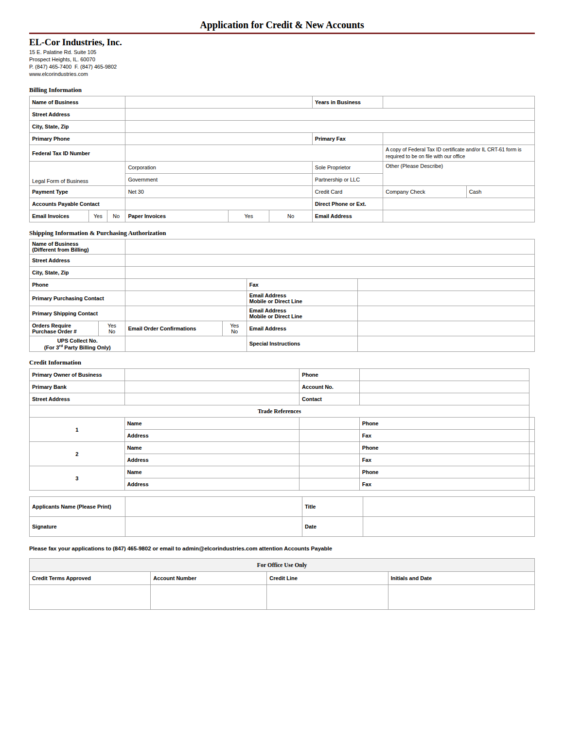Application for Credit & New Accounts
EL-Cor Industries, Inc.
15 E. Palatine Rd. Suite 105
Prospect Heights, IL. 60070
P. (847) 465-7400 F. (847) 465-9802
www.elcorindustries.com
Billing Information
| Name of Business | | Years in Business | |
| Street Address | |
| City, State, Zip | |
| Primary Phone | | Primary Fax | |
| Federal Tax ID Number | | A copy of Federal Tax ID certificate and/or IL CRT-61 form is required to be on file with our office |
| Legal Form of Business | Corporation | Sole Proprietor | Other (Please Describe) |
| Government | Partnership or LLC |
| Payment Type | Net 30 | Credit Card | / Company Check / Cash / |
| Accounts Payable Contact | | Direct Phone or Ext. | |
| / Email Invoices / Yes / No / | / Paper Invoices / Yes / No / | Email Address | |
Shipping Information & Purchasing Authorization
| Name of Business (Different from Billing) | |
| Street Address | |
| City, State, Zip | |
| Phone | | Fax | |
| Primary Purchasing Contact | | Email Address Mobile or Direct Line | |
| Primary Shipping Contact | | Email Address Mobile or Direct Line | |
| / Orders Require Purchase Order # / Yes No / | / Email Order Confirmations / Yes No / | Email Address | |
| UPS Collect No. (For 3 rd Party Billing Only) | | Special Instructions | |
Credit Information
| Primary Owner of Business | | Phone | |
| Primary Bank | | Account No. | |
| Street Address | | Contact | |
| Trade References |
| 1 | Name | | Phone | |
| Address | | Fax | |
| 2 | Name | | Phone | |
| Address | | Fax | |
| 3 | Name | | Phone | |
| Address | | Fax | |
| Applicants Name (Please Print) | | Title | |
| Signature | | Date | |
Please fax your applications to (847) 465-9802 or email to admin@elcorindustries.com attention Accounts Payable
| For Office Use Only |
| Credit Terms Approved | Account Number | Credit Line | Initials and Date |